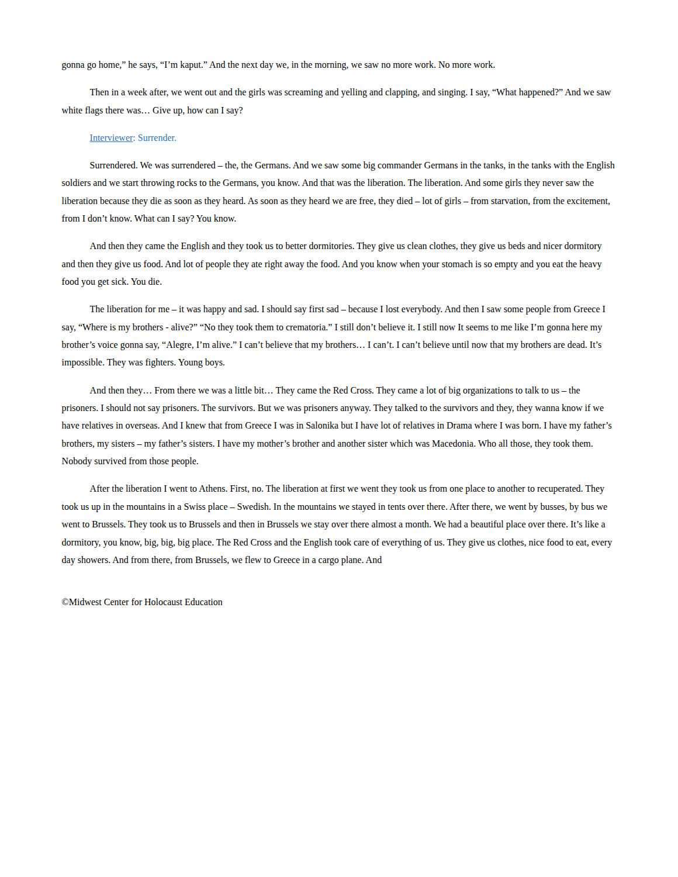gonna go home,” he says, “I’m kaput.” And the next day we, in the morning, we saw no more work. No more work.
Then in a week after, we went out and the girls was screaming and yelling and clapping, and singing. I say, “What happened?” And we saw white flags there was… Give up, how can I say?
Interviewer: Surrender.
Surrendered. We was surrendered – the, the Germans. And we saw some big commander Germans in the tanks, in the tanks with the English soldiers and we start throwing rocks to the Germans, you know. And that was the liberation. The liberation. And some girls they never saw the liberation because they die as soon as they heard. As soon as they heard we are free, they died – lot of girls – from starvation, from the excitement, from I don’t know. What can I say? You know.
And then they came the English and they took us to better dormitories. They give us clean clothes, they give us beds and nicer dormitory and then they give us food. And lot of people they ate right away the food. And you know when your stomach is so empty and you eat the heavy food you get sick. You die.
The liberation for me – it was happy and sad. I should say first sad – because I lost everybody. And then I saw some people from Greece I say, “Where is my brothers - alive?” “No they took them to crematoria.” I still don’t believe it. I still now It seems to me like I’m gonna here my brother’s voice gonna say, “Alegre, I’m alive.” I can’t believe that my brothers… I can’t. I can’t believe until now that my brothers are dead. It’s impossible. They was fighters. Young boys.
And then they… From there we was a little bit… They came the Red Cross. They came a lot of big organizations to talk to us – the prisoners. I should not say prisoners. The survivors. But we was prisoners anyway. They talked to the survivors and they, they wanna know if we have relatives in overseas. And I knew that from Greece I was in Salonika but I have lot of relatives in Drama where I was born. I have my father’s brothers, my sisters – my father’s sisters. I have my mother’s brother and another sister which was Macedonia. Who all those, they took them. Nobody survived from those people.
After the liberation I went to Athens. First, no. The liberation at first we went they took us from one place to another to recuperated. They took us up in the mountains in a Swiss place – Swedish. In the mountains we stayed in tents over there. After there, we went by busses, by bus we went to Brussels. They took us to Brussels and then in Brussels we stay over there almost a month. We had a beautiful place over there. It’s like a dormitory, you know, big, big, big place. The Red Cross and the English took care of everything of us. They give us clothes, nice food to eat, every day showers. And from there, from Brussels, we flew to Greece in a cargo plane. And
©Midwest Center for Holocaust Education